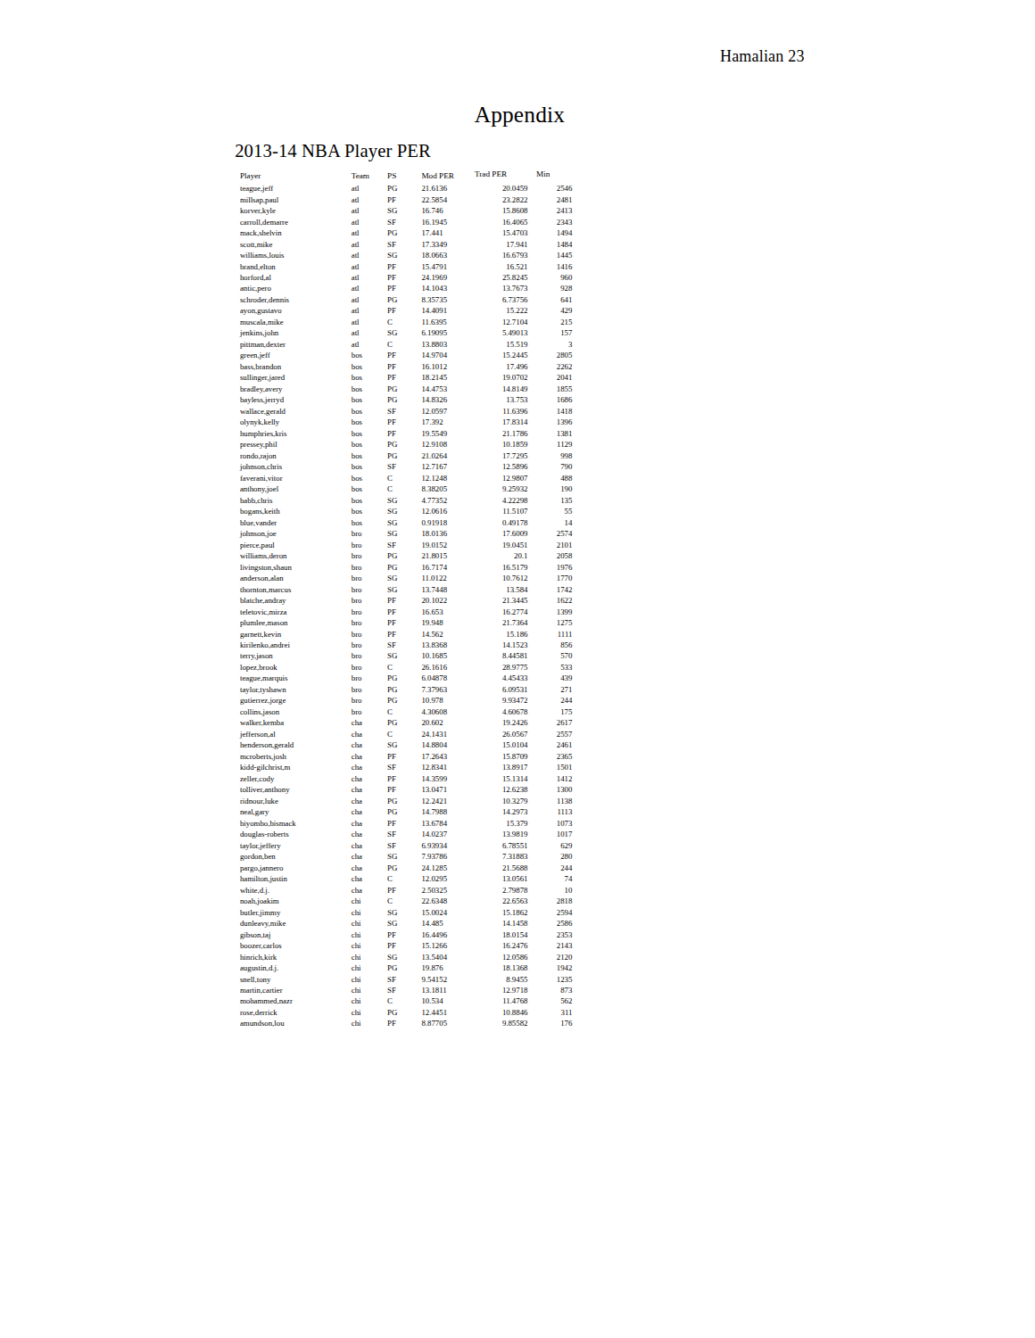Hamalian 23
Appendix
2013-14 NBA Player PER
| Player | Team | PS | Mod PER | Trad PER | Min |
| --- | --- | --- | --- | --- | --- |
| teague,jeff | atl | PG | 21.6136 | 20.0459 | 2546 |
| millsap,paul | atl | PF | 22.5854 | 23.2822 | 2481 |
| korver,kyle | atl | SG | 16.746 | 15.8608 | 2413 |
| carroll,demarre | atl | SF | 16.1945 | 16.4065 | 2343 |
| mack,shelvin | atl | PG | 17.441 | 15.4703 | 1494 |
| scott,mike | atl | SF | 17.3349 | 17.941 | 1484 |
| williams,louis | atl | SG | 18.0663 | 16.6793 | 1445 |
| brand,elton | atl | PF | 15.4791 | 16.521 | 1416 |
| horford,al | atl | PF | 24.1969 | 25.8245 | 960 |
| antic,pero | atl | PF | 14.1043 | 13.7673 | 928 |
| schroder,dennis | atl | PG | 8.35735 | 6.73756 | 641 |
| ayon,gustavo | atl | PF | 14.4091 | 15.222 | 429 |
| muscala,mike | atl | C | 11.6395 | 12.7104 | 215 |
| jenkins,john | atl | SG | 6.19095 | 5.49013 | 157 |
| pittman,dexter | atl | C | 13.8803 | 15.519 | 3 |
| green,jeff | bos | PF | 14.9704 | 15.2445 | 2805 |
| bass,brandon | bos | PF | 16.1012 | 17.496 | 2262 |
| sullinger,jared | bos | PF | 18.2145 | 19.0702 | 2041 |
| bradley,avery | bos | PG | 14.4753 | 14.8149 | 1855 |
| bayless,jerryd | bos | PG | 14.8326 | 13.753 | 1686 |
| wallace,gerald | bos | SF | 12.0597 | 11.6396 | 1418 |
| olynyk,kelly | bos | PF | 17.392 | 17.8314 | 1396 |
| humphries,kris | bos | PF | 19.5549 | 21.1786 | 1381 |
| pressey,phil | bos | PG | 12.9108 | 10.1859 | 1129 |
| rondo,rajon | bos | PG | 21.0264 | 17.7295 | 998 |
| johnson,chris | bos | SF | 12.7167 | 12.5896 | 790 |
| faverani,vitor | bos | C | 12.1248 | 12.9807 | 488 |
| anthony,joel | bos | C | 8.38205 | 9.25932 | 190 |
| babb,chris | bos | SG | 4.77352 | 4.22298 | 135 |
| bogans,keith | bos | SG | 12.0616 | 11.5107 | 55 |
| blue,vander | bos | SG | 0.91918 | 0.49178 | 14 |
| johnson,joe | bro | SG | 18.0136 | 17.6009 | 2574 |
| pierce,paul | bro | SF | 19.0152 | 19.0451 | 2101 |
| williams,deron | bro | PG | 21.8015 | 20.1 | 2058 |
| livingston,shaun | bro | PG | 16.7174 | 16.5179 | 1976 |
| anderson,alan | bro | SG | 11.0122 | 10.7612 | 1770 |
| thornton,marcus | bro | SG | 13.7448 | 13.584 | 1742 |
| blatche,andray | bro | PF | 20.1022 | 21.3445 | 1622 |
| teletovic,mirza | bro | PF | 16.653 | 16.2774 | 1399 |
| plumlee,mason | bro | PF | 19.948 | 21.7364 | 1275 |
| garnett,kevin | bro | PF | 14.562 | 15.186 | 1111 |
| kirilenko,andrei | bro | SF | 13.8368 | 14.1523 | 856 |
| terry,jason | bro | SG | 10.1685 | 8.44581 | 570 |
| lopez,brook | bro | C | 26.1616 | 28.9775 | 533 |
| teague,marquis | bro | PG | 6.04878 | 4.45433 | 439 |
| taylor,tyshawn | bro | PG | 7.37963 | 6.09531 | 271 |
| gutierrez,jorge | bro | PG | 10.978 | 9.93472 | 244 |
| collins,jason | bro | C | 4.30608 | 4.60678 | 175 |
| walker,kemba | cha | PG | 20.602 | 19.2426 | 2617 |
| jefferson,al | cha | C | 24.1431 | 26.0567 | 2557 |
| henderson,gerald | cha | SG | 14.8804 | 15.0104 | 2461 |
| mcroberts,josh | cha | PF | 17.2643 | 15.8709 | 2365 |
| kidd-gilchrist,m | cha | SF | 12.8341 | 13.8917 | 1501 |
| zeller,cody | cha | PF | 14.3599 | 15.1314 | 1412 |
| tolliver,anthony | cha | PF | 13.0471 | 12.6238 | 1300 |
| ridnour,luke | cha | PG | 12.2421 | 10.3279 | 1138 |
| neal,gary | cha | PG | 14.7988 | 14.2973 | 1113 |
| biyombo,bismack | cha | PF | 13.6784 | 15.379 | 1073 |
| douglas-roberts | cha | SF | 14.0237 | 13.9819 | 1017 |
| taylor,jeffery | cha | SF | 6.93934 | 6.78551 | 629 |
| gordon,ben | cha | SG | 7.93786 | 7.31883 | 280 |
| pargo,jannero | cha | PG | 24.1285 | 21.5688 | 244 |
| hamilton,justin | cha | C | 12.0295 | 13.0561 | 74 |
| white,d.j. | cha | PF | 2.50325 | 2.79878 | 10 |
| noah,joakim | chi | C | 22.6348 | 22.6563 | 2818 |
| butler,jimmy | chi | SG | 15.0024 | 15.1862 | 2594 |
| dunleavy,mike | chi | SG | 14.485 | 14.1458 | 2586 |
| gibson,taj | chi | PF | 16.4496 | 18.0154 | 2353 |
| boozer,carlos | chi | PF | 15.1266 | 16.2476 | 2143 |
| hinrich,kirk | chi | SG | 13.5404 | 12.0586 | 2120 |
| augustin,d.j. | chi | PG | 19.876 | 18.1368 | 1942 |
| snell,tony | chi | SF | 9.54152 | 8.9455 | 1235 |
| martin,cartier | chi | SF | 13.1811 | 12.9718 | 873 |
| mohammed,nazr | chi | C | 10.534 | 11.4768 | 562 |
| rose,derrick | chi | PG | 12.4451 | 10.8846 | 311 |
| amundson,lou | chi | PF | 8.87705 | 9.85582 | 176 |